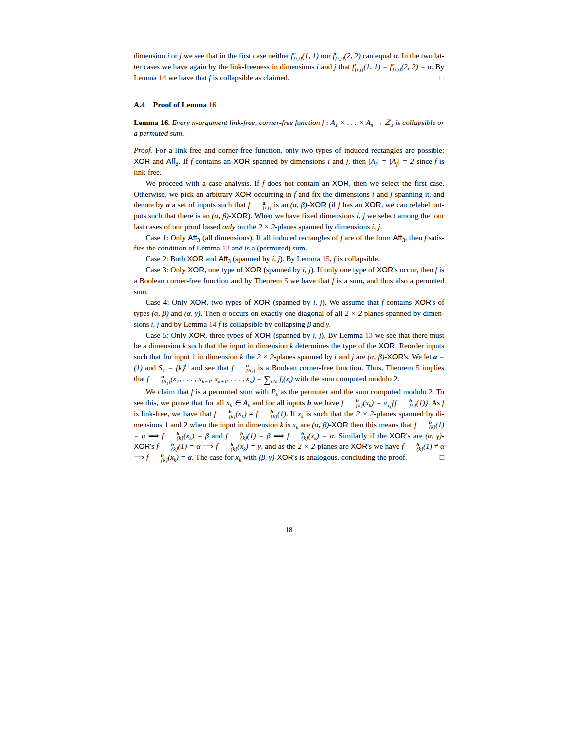dimension i or j we see that in the first case neither fc{i,j}(1, 1) nor fc{i,j}(2, 2) can equal α. In the two latter cases we have again by the link-freeness in dimensions i and j that fc{i,j}(1, 1) = fc{i,j}(2, 2) = α. By Lemma 14 we have that f is collapsible as claimed. □
A.4 Proof of Lemma 16
Lemma 16. Every n-argument link-free, corner-free function f : A1 × . . . × An → ℤ3 is collapsible or a permuted sum.
Proof. For a link-free and corner-free function, only two types of induced rectangles are possible: XOR and Aff3. If f contains an XOR spanned by dimensions i and j, then |Ai| = |Aj| = 2 since f is link-free.
We proceed with a case analysis. If f does not contain an XOR, then we select the first case. Otherwise, we pick an arbitrary XOR occurring in f and fix the dimensions i and j spanning it, and denote by a a set of inputs such that fa{i,j} is an (α, β)-XOR (if f has an XOR, we can relabel outputs such that there is an (α, β)-XOR). When we have fixed dimensions i, j we select among the four last cases of our proof based only on the 2 × 2-planes spanned by dimensions i, j.
Case 1: Only Aff3 (all dimensions). If all induced rectangles of f are of the form Aff3, then f satisfies the condition of Lemma 12 and is a (permuted) sum.
Case 2: Both XOR and Aff3 (spanned by i, j). By Lemma 15, f is collapsible.
Case 3: Only XOR, one type of XOR (spanned by i, j). If only one type of XOR's occur, then f is a Boolean corner-free function and by Theorem 5 we have that f is a sum, and thus also a permuted sum.
Case 4: Only XOR, two types of XOR (spanned by i, j). We assume that f contains XOR's of types (α, β) and (α, γ). Then α occurs on exactly one diagonal of all 2 × 2 planes spanned by dimensions i, j and by Lemma 14 f is collapsible by collapsing β and γ.
Case 5: Only XOR, three types of XOR (spanned by i, j). By Lemma 13 we see that there must be a dimension k such that the input in dimension k determines the type of the XOR. Reorder inputs such that for input 1 in dimension k the 2 × 2-planes spanned by i and j are (α, β)-XOR's. We let a = (1) and S1 = {k}C and see that fa{S1} is a Boolean corner-free function. Thus, Theorem 5 implies that fa{S1}(x1, . . . , xk−1, xk+1, . . . , xn) = ∑i≠k fi(xi) with the sum computed modulo 2.
We claim that f is a permuted sum with Pk as the permuter and the sum computed modulo 2. To see this, we prove that for all xk ∈ Ak and for all inputs b we have fb{k}(xk) = πxk{fb{k}(1)}. As f is link-free, we have that fb{k}(xk) ≠ fb{k}(1). If xk is such that the 2 × 2-planes spanned by dimensions 1 and 2 when the input in dimension k is xk are (α, β)-XOR then this means that fb{k}(1) = α ⟹ fb{k}(xk) = β and fb{k}(1) = β ⟹ fb{k}(xk) = α. Similarly if the XOR's are (α, γ)-XOR's fb{k}(1) = α ⟹ fb{k}(xk) = γ, and as the 2 × 2-planes are XOR's we have fb{k}(1) ≠ α ⟹ fb{k}(xk) = α. The case for xk with (β, γ)-XOR's is analogous, concluding the proof. □
18